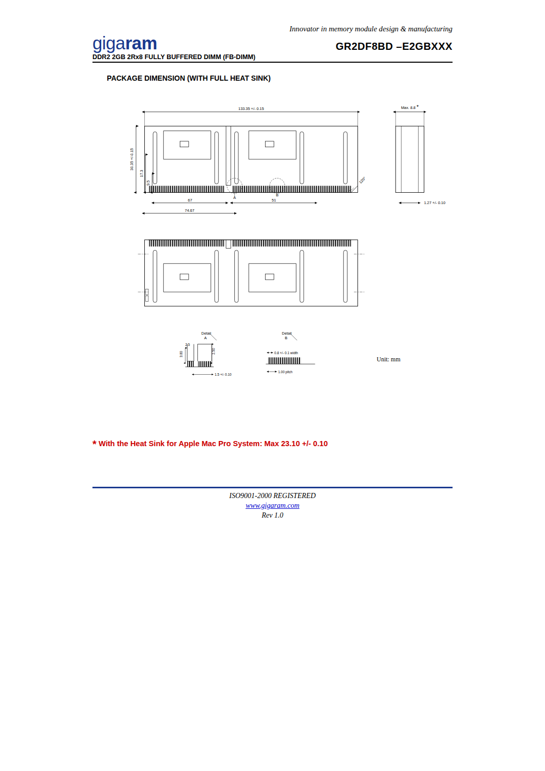Innovator in memory module design & manufacturing
giga ram
GR2DF8BD –E2GBXXX
DDR2 2GB 2Rx8 FULLY BUFFERED DIMM (FB-DIMM)
PACKAGE DIMENSION (WITH FULL HEAT SINK)
133.35 +/- 0.15 A B 30.35 +/-0.15 17.3 9.5 67 51 74.67 120° Max. 8.8 * 1.27 +/- 0.10 Detail A 2.5 3.80 2.50 1.5 +/- 0.10 Detail B 0.8 +/- 0.1 width 1.00 pitch Unit: mm
* With the Heat Sink for Apple Mac Pro System: Max 23.10 +/- 0.10
ISO9001-2000 REGISTERED
www.gigaram.com
Rev 1.0